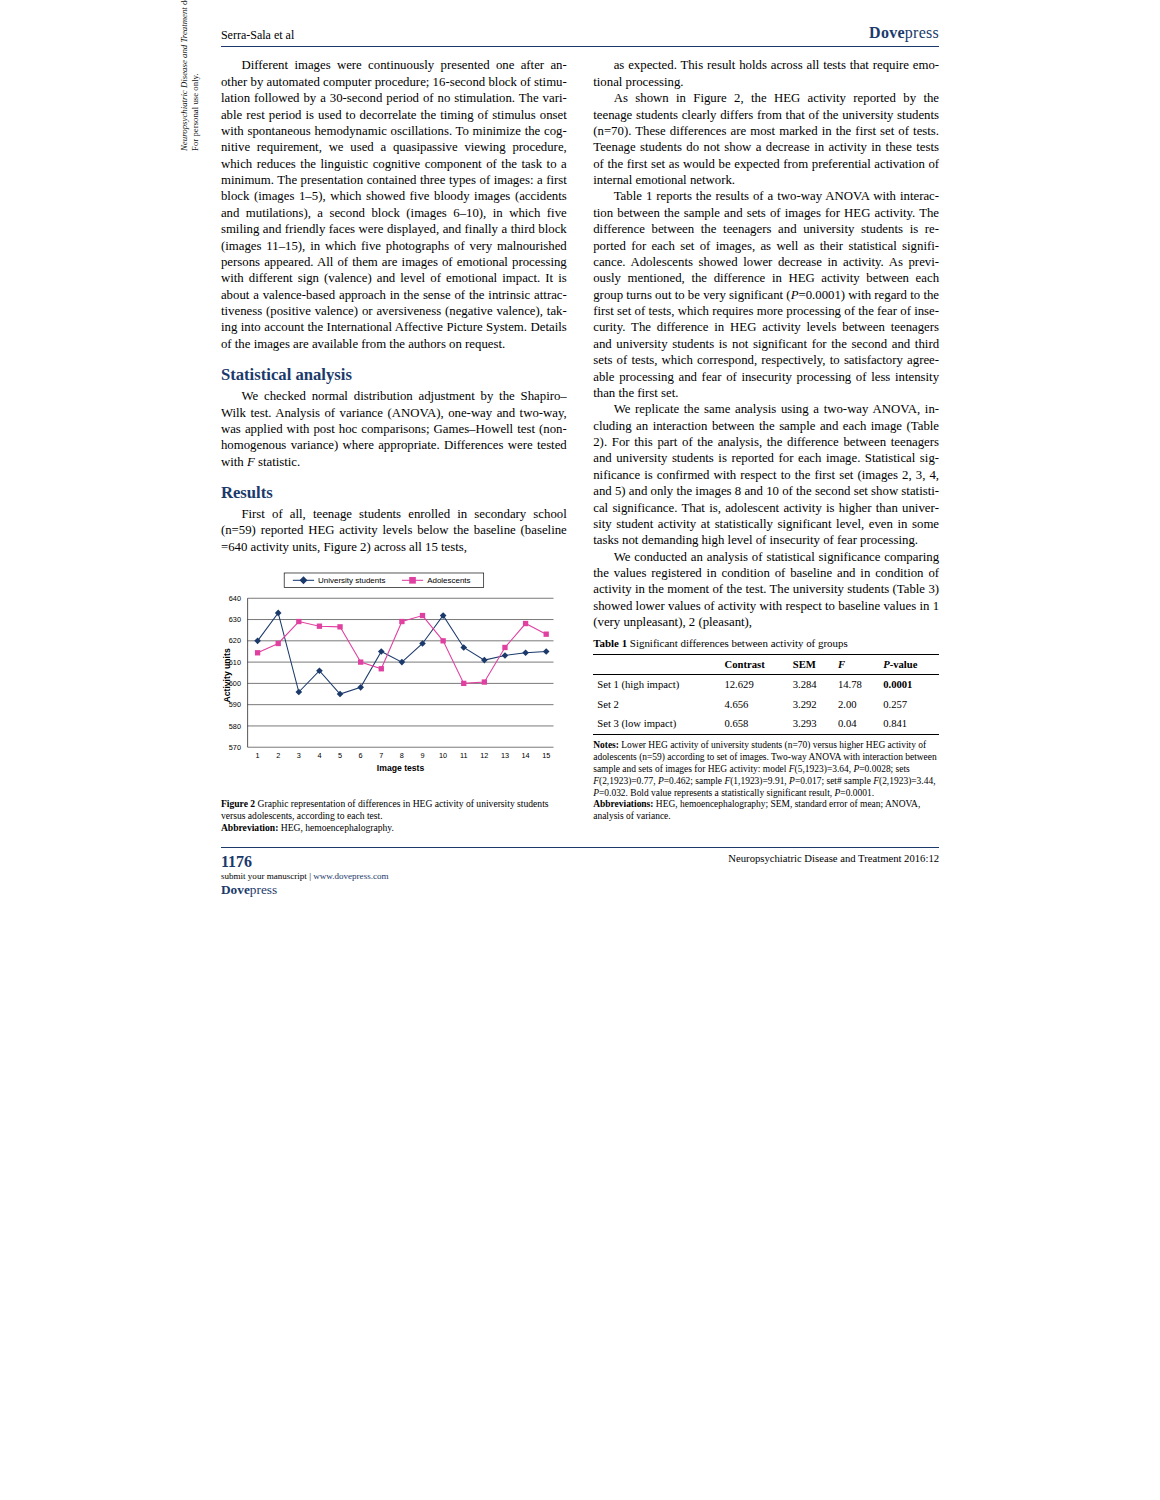Neuropsychiatric Disease and Treatment downloaded from https://www.dovepress.com/ by 54.70.40.11 on 16-Dec-2018
For personal use only.
Serra-Sala et al
Dovepress
Different images were continuously presented one after another by automated computer procedure; 16-second block of stimulation followed by a 30-second period of no stimulation. The variable rest period is used to decorrelate the timing of stimulus onset with spontaneous hemodynamic oscillations. To minimize the cognitive requirement, we used a quasipassive viewing procedure, which reduces the linguistic cognitive component of the task to a minimum. The presentation contained three types of images: a first block (images 1–5), which showed five bloody images (accidents and mutilations), a second block (images 6–10), in which five smiling and friendly faces were displayed, and finally a third block (images 11–15), in which five photographs of very malnourished persons appeared. All of them are images of emotional processing with different sign (valence) and level of emotional impact. It is about a valence-based approach in the sense of the intrinsic attractiveness (positive valence) or aversiveness (negative valence), taking into account the International Affective Picture System. Details of the images are available from the authors on request.
Statistical analysis
We checked normal distribution adjustment by the Shapiro–Wilk test. Analysis of variance (ANOVA), one-way and two-way, was applied with post hoc comparisons; Games–Howell test (nonhomogenous variance) where appropriate. Differences were tested with F statistic.
Results
First of all, teenage students enrolled in secondary school (n=59) reported HEG activity levels below the baseline (baseline =640 activity units, Figure 2) across all 15 tests,
University students Adolescents 640 630 620 610 600 590 580 570 Activity units 1 2 3 4 5 6 7 8 9 10 11 12 13 14 15 Image tests
Figure 2 Graphic representation of differences in HEG activity of university students versus adolescents, according to each test.
Abbreviation: HEG, hemoencephalography.
as expected. This result holds across all tests that require emotional processing.
As shown in Figure 2, the HEG activity reported by the teenage students clearly differs from that of the university students (n=70). These differences are most marked in the first set of tests. Teenage students do not show a decrease in activity in these tests of the first set as would be expected from preferential activation of internal emotional network.
Table 1 reports the results of a two-way ANOVA with interaction between the sample and sets of images for HEG activity. The difference between the teenagers and university students is reported for each set of images, as well as their statistical significance. Adolescents showed lower decrease in activity. As previously mentioned, the difference in HEG activity between each group turns out to be very significant (P=0.0001) with regard to the first set of tests, which requires more processing of the fear of insecurity. The difference in HEG activity levels between teenagers and university students is not significant for the second and third sets of tests, which correspond, respectively, to satisfactory agreeable processing and fear of insecurity processing of less intensity than the first set.
We replicate the same analysis using a two-way ANOVA, including an interaction between the sample and each image (Table 2). For this part of the analysis, the difference between teenagers and university students is reported for each image. Statistical significance is confirmed with respect to the first set (images 2, 3, 4, and 5) and only the images 8 and 10 of the second set show statistical significance. That is, adolescent activity is higher than university student activity at statistically significant level, even in some tasks not demanding high level of insecurity of fear processing.
We conducted an analysis of statistical significance comparing the values registered in condition of baseline and in condition of activity in the moment of the test. The university students (Table 3) showed lower values of activity with respect to baseline values in 1 (very unpleasant), 2 (pleasant),
Table 1 Significant differences between activity of groups
| | Contrast | SEM | F | P -value |
| --- | --- | --- | --- | --- |
| Set 1 (high impact) | 12.629 | 3.284 | 14.78 | 0.0001 |
| Set 2 | 4.656 | 3.292 | 2.00 | 0.257 |
| Set 3 (low impact) | 0.658 | 3.293 | 0.04 | 0.841 |
Notes: Lower HEG activity of university students (n=70) versus higher HEG activity of adolescents (n=59) according to set of images. Two-way ANOVA with interaction between sample and sets of images for HEG activity: model F(5,1923)=3.64, P=0.0028; sets F(2,1923)=0.77, P=0.462; sample F(1,1923)=9.91, P=0.017; set# sample F(2,1923)=3.44, P=0.032. Bold value represents a statistically significant result, P=0.0001.
Abbreviations: HEG, hemoencephalography; SEM, standard error of mean; ANOVA, analysis of variance.
1176
submit your manuscript | www.dovepress.com
Dovepress
Neuropsychiatric Disease and Treatment 2016:12